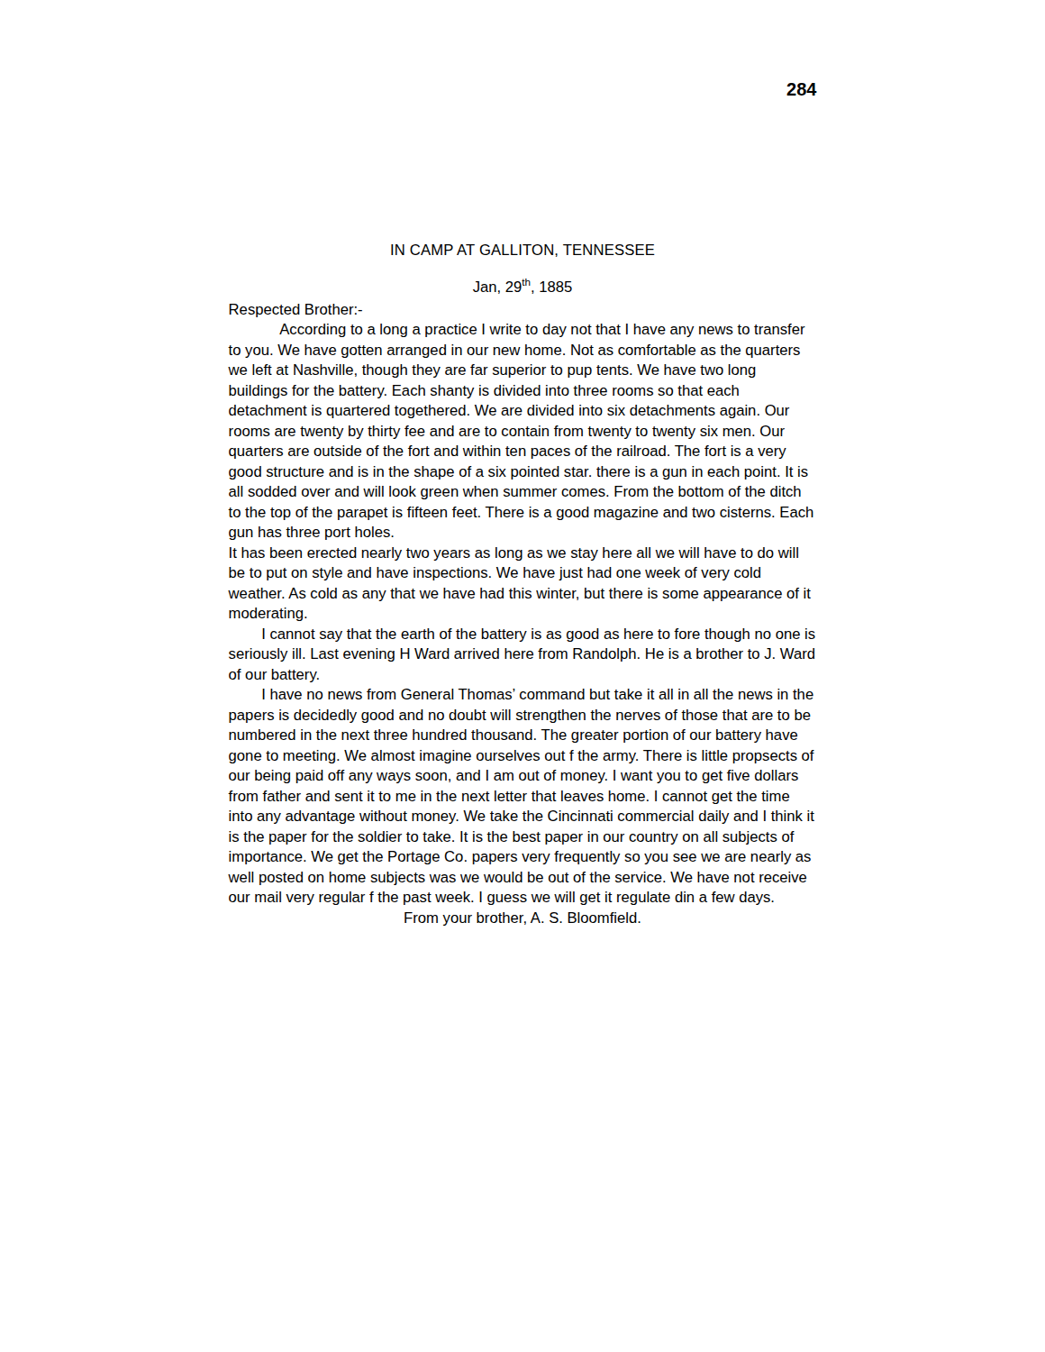284
IN CAMP AT GALLITON, TENNESSEE
Jan, 29th, 1885
Respected Brother:-
According to a long a practice I write to day not that I have any news to transfer to you. We have gotten arranged in our new home. Not as comfortable as the quarters we left at Nashville, though they are far superior to pup tents. We have two long buildings for the battery. Each shanty is divided into three rooms so that each detachment is quartered togethered. We are divided into six detachments again. Our rooms are twenty by thirty fee and are to contain from twenty to twenty six men. Our quarters are outside of the fort and within ten paces of the railroad. The fort is a very good structure and is in the shape of a six pointed star. there is a gun in each point. It is all sodded over and will look green when summer comes. From the bottom of the ditch to the top of the parapet is fifteen feet. There is a good magazine and two cisterns. Each gun has three port holes.
It has been erected nearly two years as long as we stay here all we will have to do will be to put on style and have inspections. We have just had one week of very cold weather. As cold as any that we have had this winter, but there is some appearance of it moderating.
I cannot say that the earth of the battery is as good as here to fore though no one is seriously ill. Last evening H Ward arrived here from Randolph. He is a brother to J. Ward of our battery.
I have no news from General Thomas’ command but take it all in all the news in the papers is decidedly good and no doubt will strengthen the nerves of those that are to be numbered in the next three hundred thousand. The greater portion of our battery have gone to meeting. We almost imagine ourselves out f the army. There is little propsects of our being paid off any ways soon, and I am out of money. I want you to get five dollars from father and sent it to me in the next letter that leaves home. I cannot get the time into any advantage without money. We take the Cincinnati commercial daily and I think it is the paper for the soldier to take. It is the best paper in our country on all subjects of importance. We get the Portage Co. papers very frequently so you see we are nearly as well posted on home subjects was we would be out of the service. We have not receive our mail very regular f the past week. I guess we will get it regulate din a few days.
From your brother, A. S. Bloomfield.